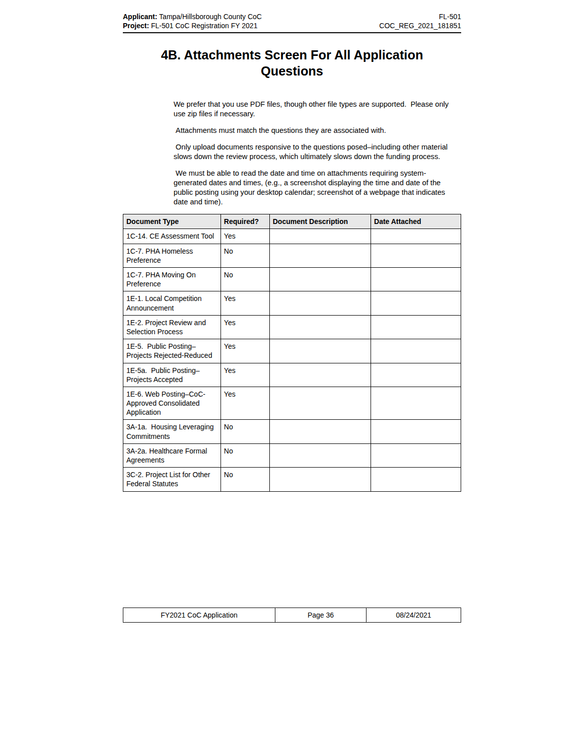Applicant: Tampa/Hillsborough County CoC
FL-501
Project: FL-501 CoC Registration FY 2021
COC_REG_2021_181851
4B. Attachments Screen For All Application
Questions
We prefer that you use PDF files, though other file types are supported. Please only use zip files if necessary.
Attachments must match the questions they are associated with.
Only upload documents responsive to the questions posed–including other material slows down the review process, which ultimately slows down the funding process.
We must be able to read the date and time on attachments requiring system-generated dates and times, (e.g., a screenshot displaying the time and date of the public posting using your desktop calendar; screenshot of a webpage that indicates date and time).
| Document Type | Required? | Document Description | Date Attached |
| --- | --- | --- | --- |
| 1C-14. CE Assessment Tool | Yes | | |
| 1C-7. PHA Homeless Preference | No | | |
| 1C-7. PHA Moving On Preference | No | | |
| 1E-1. Local Competition Announcement | Yes | | |
| 1E-2. Project Review and Selection Process | Yes | | |
| 1E-5. Public Posting–Projects Rejected-Reduced | Yes | | |
| 1E-5a. Public Posting–Projects Accepted | Yes | | |
| 1E-6. Web Posting–CoC-Approved Consolidated Application | Yes | | |
| 3A-1a. Housing Leveraging Commitments | No | | |
| 3A-2a. Healthcare Formal Agreements | No | | |
| 3C-2. Project List for Other Federal Statutes | No | | |
| FY2021 CoC Application | Page 36 | 08/24/2021 |